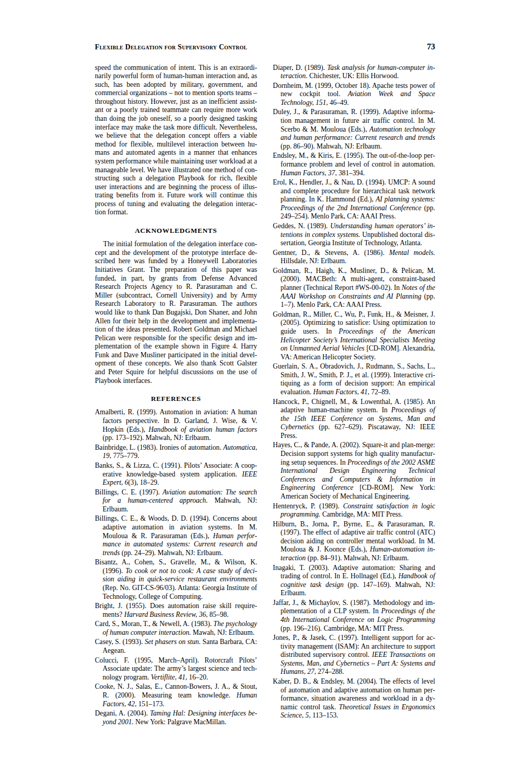Flexible Delegation for Supervisory Control
73
speed the communication of intent. This is an extraordinarily powerful form of human-human interaction and, as such, has been adopted by military, government, and commercial organizations – not to mention sports teams – throughout history. However, just as an inefficient assistant or a poorly trained teammate can require more work than doing the job oneself, so a poorly designed tasking interface may make the task more difficult. Nevertheless, we believe that the delegation concept offers a viable method for flexible, multilevel interaction between humans and automated agents in a manner that enhances system performance while maintaining user workload at a manageable level. We have illustrated one method of constructing such a delegation Playbook for rich, flexible user interactions and are beginning the process of illustrating benefits from it. Future work will continue this process of tuning and evaluating the delegation interaction format.
Acknowledgments
The initial formulation of the delegation interface concept and the development of the prototype interface described here was funded by a Honeywell Laboratories Initiatives Grant. The preparation of this paper was funded, in part, by grants from Defense Advanced Research Projects Agency to R. Parasuraman and C. Miller (subcontract, Cornell University) and by Army Research Laboratory to R. Parasuraman. The authors would like to thank Dan Bugajski, Don Shaner, and John Allen for their help in the development and implementation of the ideas presented. Robert Goldman and Michael Pelican were responsible for the specific design and implementation of the example shown in Figure 4. Harry Funk and Dave Musliner participated in the initial development of these concepts. We also thank Scott Galster and Peter Squire for helpful discussions on the use of Playbook interfaces.
References
Amalberti, R. (1999). Automation in aviation: A human factors perspective. In D. Garland, J. Wise, & V. Hopkin (Eds.), Handbook of aviation human factors (pp. 173–192). Mahwah, NJ: Erlbaum.
Bainbridge, L. (1983). Ironies of automation. Automatica, 19, 775–779.
Banks, S., & Lizza, C. (1991). Pilots’ Associate: A cooperative knowledge-based system application. IEEE Expert, 6(3), 18–29.
Billings, C. E. (1997). Aviation automation: The search for a human-centered approach. Mahwah, NJ: Erlbaum.
Billings, C. E., & Woods, D. D. (1994). Concerns about adaptive automation in aviation systems. In M. Mouloua & R. Parasuraman (Eds.), Human performance in automated systems: Current research and trends (pp. 24–29). Mahwah, NJ: Erlbaum.
Bisantz, A., Cohen, S., Gravelle, M., & Wilson, K. (1996). To cook or not to cook: A case study of decision aiding in quick-service restaurant environments (Rep. No. GIT-CS-96/03). Atlanta: Georgia Institute of Technology, College of Computing.
Bright, J. (1955). Does automation raise skill requirements? Harvard Business Review, 36, 85–98.
Card, S., Moran, T., & Newell, A. (1983). The psychology of human computer interaction. Mawah, NJ: Erlbaum.
Casey, S. (1993). Set phasers on stun. Santa Barbara, CA: Aegean.
Colucci, F. (1995, March–April). Rotorcraft Pilots’ Associate update: The army’s largest science and technology program. Vertiflite, 41, 16–20.
Cooke, N. J., Salas, E., Cannon-Bowers, J. A., & Stout, R. (2000). Measuring team knowledge. Human Factors, 42, 151–173.
Degani, A. (2004). Taming Hal: Designing interfaces beyond 2001. New York: Palgrave MacMillan.
Diaper, D. (1989). Task analysis for human-computer interaction. Chichester, UK: Ellis Horwood.
Dornheim, M. (1999, October 18). Apache tests power of new cockpit tool. Aviation Week and Space Technology, 151, 46–49.
Duley, J., & Parasuraman, R. (1999). Adaptive information management in future air traffic control. In M. Scerbo & M. Mouloua (Eds.), Automation technology and human performance: Current research and trends (pp. 86–90). Mahwah, NJ: Erlbaum.
Endsley, M., & Kiris, E. (1995). The out-of-the-loop performance problem and level of control in automation. Human Factors, 37, 381–394.
Erol, K., Hendler, J., & Nau, D. (1994). UMCP: A sound and complete procedure for hierarchical task network planning. In K. Hammond (Ed.), AI planning systems: Proceedings of the 2nd International Conference (pp. 249–254). Menlo Park, CA: AAAI Press.
Geddes, N. (1989). Understanding human operators’ intentions in complex systems. Unpublished doctoral dissertation, Georgia Institute of Technology, Atlanta.
Gentner, D., & Stevens, A. (1986). Mental models. Hillsdale, NJ: Erlbaum.
Goldman, R., Haigh, K., Musliner, D., & Pelican, M. (2000). MACBeth: A multi-agent, constraint-based planner (Technical Report #WS-00-02). In Notes of the AAAI Workshop on Constraints and AI Planning (pp. 1–7). Menlo Park, CA: AAAI Press.
Goldman, R., Miller, C., Wu, P., Funk, H., & Meisner, J. (2005). Optimizing to satisfice: Using optimization to guide users. In Proceedings of the American Helicopter Society’s International Specialists Meeting on Unmanned Aerial Vehicles [CD-ROM]. Alexandria, VA: American Helicopter Society.
Guerlain, S. A., Obradovich, J., Rudmann, S., Sachs, L., Smith, J. W., Smith, P. J., et al. (1999). Interactive critiquing as a form of decision support: An empirical evaluation. Human Factors, 41, 72–89.
Hancock, P., Chignell, M., & Lowenthal, A. (1985). An adaptive human-machine system. In Proceedings of the 15th IEEE Conference on Systems, Man and Cybernetics (pp. 627–629). Piscataway, NJ: IEEE Press.
Hayes, C., & Pande, A. (2002). Square-it and plan-merge: Decision support systems for high quality manufacturing setup sequences. In Proceedings of the 2002 ASME International Design Engineering Technical Conferences and Computers & Information in Engineering Conference [CD-ROM]. New York: American Society of Mechanical Engineering.
Hentenryck, P. (1989). Constraint satisfaction in logic programming. Cambridge, MA: MIT Press.
Hilburn, B., Jorna, P., Byrne, E., & Parasuraman, R. (1997). The effect of adaptive air traffic control (ATC) decision aiding on controller mental workload. In M. Mouloua & J. Koonce (Eds.), Human-automation interaction (pp. 84–91). Mahwah, NJ: Erlbaum.
Inagaki, T. (2003). Adaptive automation: Sharing and trading of control. In E. Hollnagel (Ed.), Handbook of cognitive task design (pp. 147–169). Mahwah, NJ: Erlbaum.
Jaffar, J., & Michaylov, S. (1987). Methodology and implementation of a CLP system. In Proceedings of the 4th International Conference on Logic Programming (pp. 196–216). Cambridge, MA: MIT Press.
Jones, P., & Jasek, C. (1997). Intelligent support for activity management (ISAM): An architecture to support distributed supervisory control. IEEE Transactions on Systems, Man, and Cybernetics – Part A: Systems and Humans, 27, 274–288.
Kaber, D. B., & Endsley, M. (2004). The effects of level of automation and adaptive automation on human performance, situation awareness and workload in a dynamic control task. Theoretical Issues in Ergonomics Science, 5, 113–153.